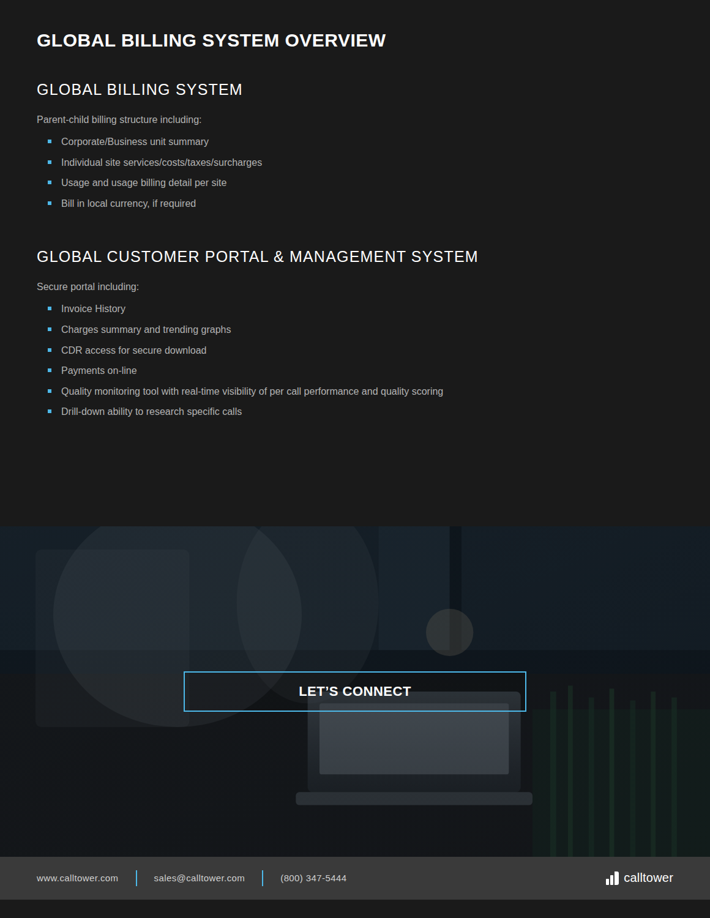GLOBAL BILLING SYSTEM OVERVIEW
GLOBAL BILLING SYSTEM
Parent-child billing structure including:
Corporate/Business unit summary
Individual site services/costs/taxes/surcharges
Usage and usage billing detail per site
Bill in local currency, if required
GLOBAL CUSTOMER PORTAL & MANAGEMENT SYSTEM
Secure portal including:
Invoice History
Charges summary and trending graphs
CDR access for secure download
Payments on-line
Quality monitoring tool with real-time visibility of per call performance and quality scoring
Drill-down ability to research specific calls
LET’S CONNECT
www.calltower.com sales@calltower.com (800) 347-5444
calltower